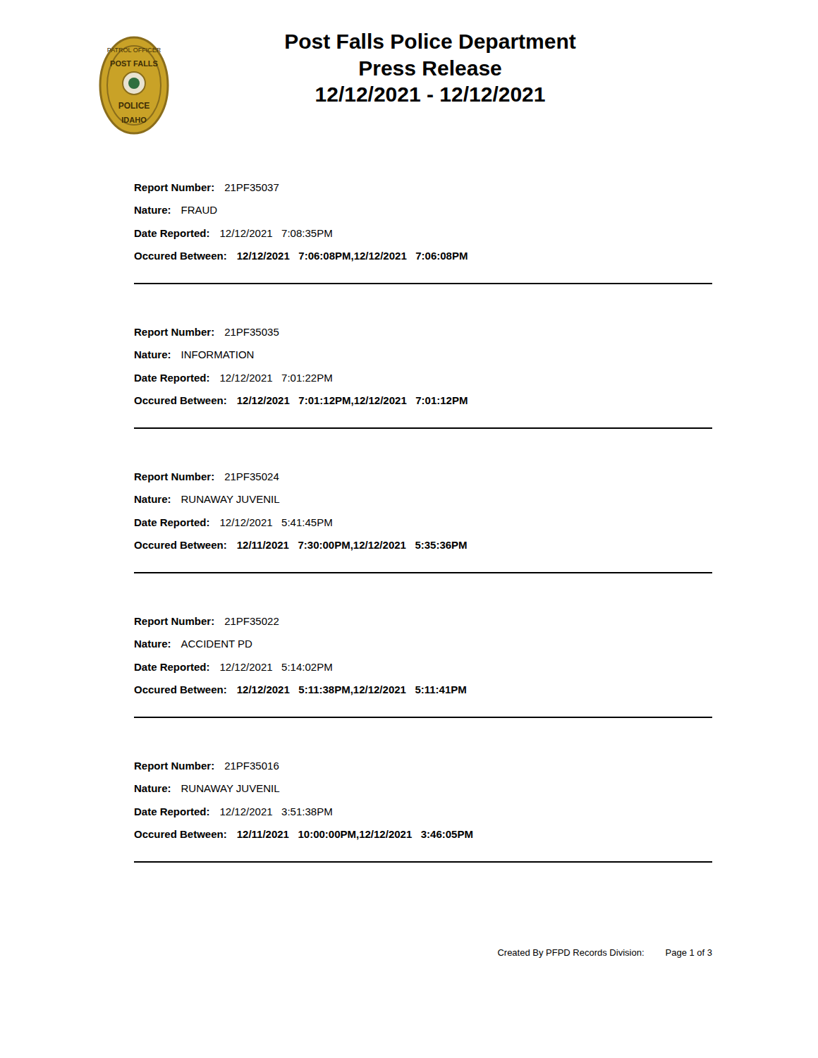Post Falls Police Department
Press Release
12/12/2021 - 12/12/2021
Report Number: 21PF35037
Nature: FRAUD
Date Reported: 12/12/2021 7:08:35PM
Occured Between: 12/12/2021 7:06:08PM,12/12/2021 7:06:08PM
Report Number: 21PF35035
Nature: INFORMATION
Date Reported: 12/12/2021 7:01:22PM
Occured Between: 12/12/2021 7:01:12PM,12/12/2021 7:01:12PM
Report Number: 21PF35024
Nature: RUNAWAY JUVENIL
Date Reported: 12/12/2021 5:41:45PM
Occured Between: 12/11/2021 7:30:00PM,12/12/2021 5:35:36PM
Report Number: 21PF35022
Nature: ACCIDENT PD
Date Reported: 12/12/2021 5:14:02PM
Occured Between: 12/12/2021 5:11:38PM,12/12/2021 5:11:41PM
Report Number: 21PF35016
Nature: RUNAWAY JUVENIL
Date Reported: 12/12/2021 3:51:38PM
Occured Between: 12/11/2021 10:00:00PM,12/12/2021 3:46:05PM
Created By PFPD Records Division:Page 1 of 3